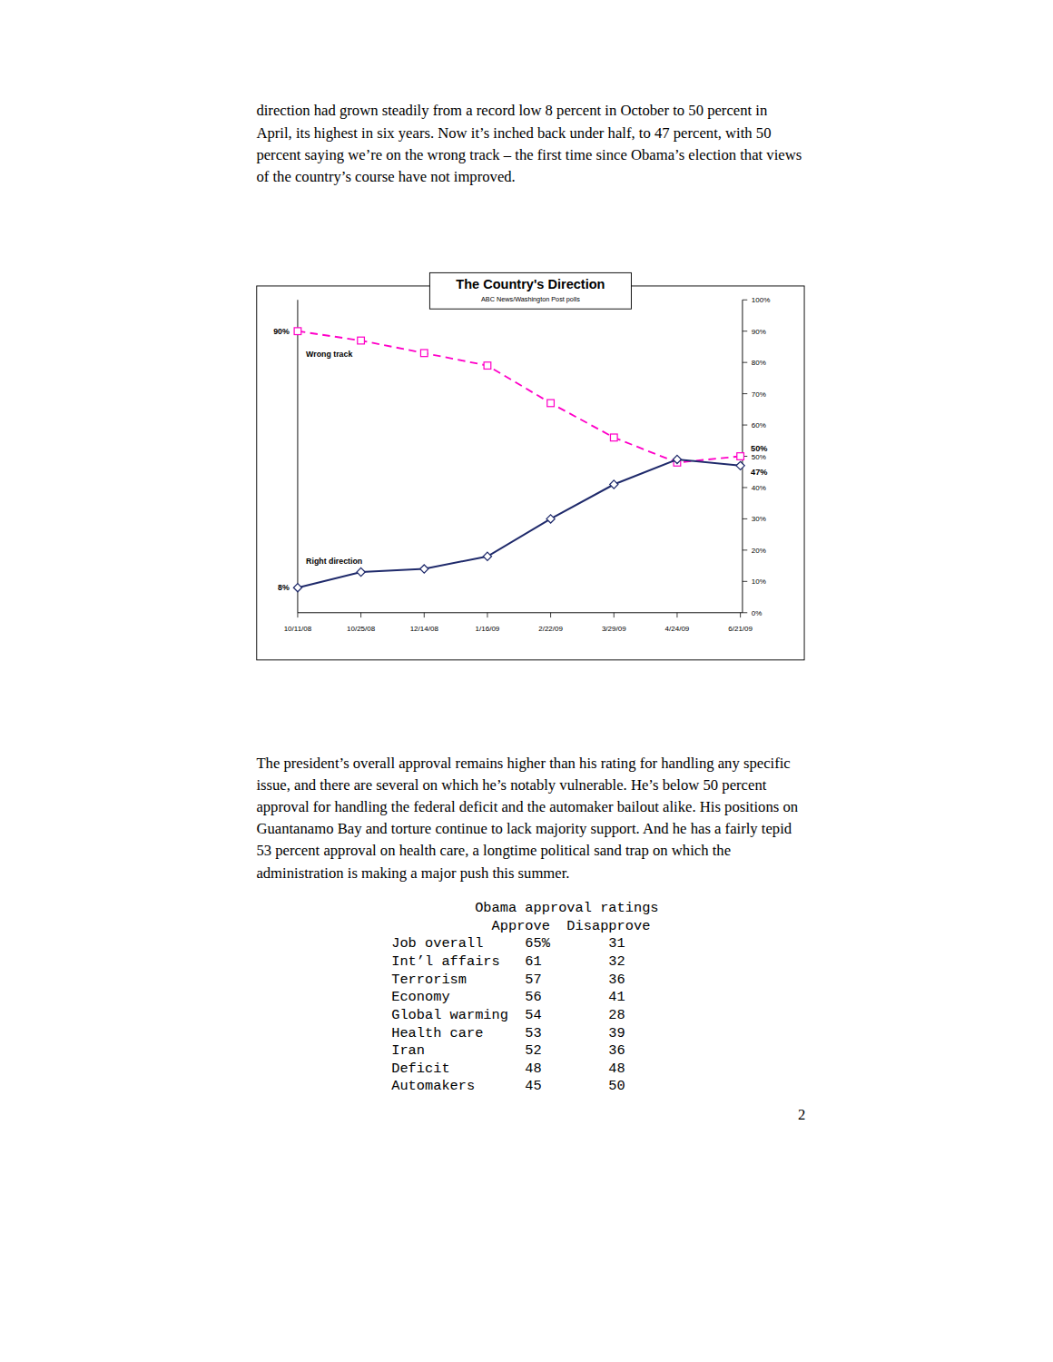direction had grown steadily from a record low 8 percent in October to 50 percent in April, its highest in six years. Now it’s inched back under half, to 47 percent, with 50 percent saying we’re on the wrong track – the first time since Obama’s election that views of the country’s course have not improved.
The Country's Direction ABC News/Washington Post polls 100% 90% 80% 70% 60% 50% 40% 30% 20% 10% 0% 10/11/08 10/25/08 12/14/08 1/16/09 2/22/09 3/29/09 4/24/09 6/21/09 90% Wrong track 8% Right direction 50% 47%
The president’s overall approval remains higher than his rating for handling any specific issue, and there are several on which he’s notably vulnerable. He’s below 50 percent approval for handling the federal deficit and the automaker bailout alike. His positions on Guantanamo Bay and torture continue to lack majority support. And he has a fairly tepid 53 percent approval on health care, a longtime political sand trap on which the administration is making a major push this summer.
Obama approval ratings Approve Disapprove Job overall 65% 31 Int’l affairs 61 32 Terrorism 57 36 Economy 56 41 Global warming 54 28 Health care 53 39 Iran 52 36 Deficit 48 48 Automakers 45 50
2